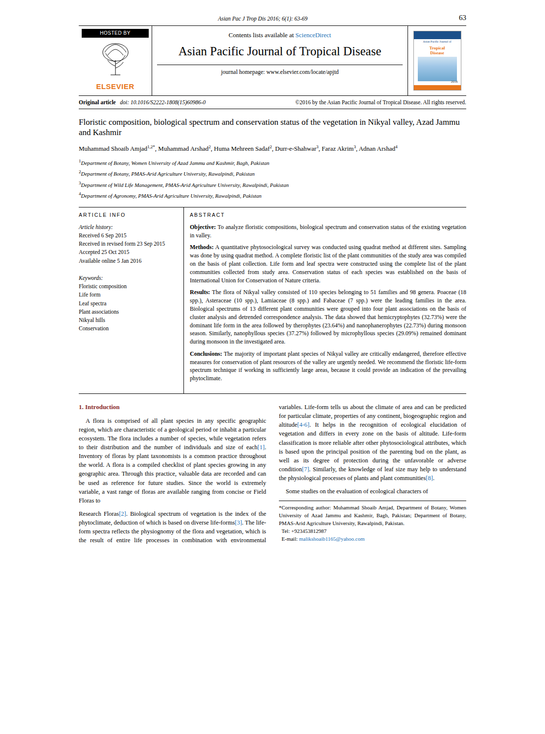Asian Pac J Trop Dis 2016; 6(1): 63-69
63
HOSTED BY
ELSEVIER
Contents lists available at ScienceDirect
Asian Pacific Journal of Tropical Disease
journal homepage: www.elsevier.com/locate/apjtd
Asian Pacific Journal of
Tropical
Disease
2016
Original article doi: 10.1016/S2222-1808(15)60986-0
©2016 by the Asian Pacific Journal of Tropical Disease. All rights reserved.
Floristic composition, biological spectrum and conservation status of the vegetation in Nikyal valley, Azad Jammu and Kashmir
Muhammad Shoaib Amjad1,2*, Muhammad Arshad2, Huma Mehreen Sadaf2, Durr-e-Shahwar3, Faraz Akrim3, Adnan Arshad4
1Department of Botany, Women University of Azad Jammu and Kashmir, Bagh, Pakistan
2Department of Botany, PMAS-Arid Agriculture University, Rawalpindi, Pakistan
3Department of Wild Life Management, PMAS-Arid Agriculture University, Rawalpindi, Pakistan
4Department of Agronomy, PMAS-Arid Agriculture University, Rawalpindi, Pakistan
ARTICLE INFO
Article history:
Received 6 Sep 2015
Received in revised form 23 Sep 2015
Accepted 25 Oct 2015
Available online 5 Jan 2016
Keywords:
Floristic composition
Life form
Leaf spectra
Plant associations
Nikyal hills
Conservation
ABSTRACT
Objective: To analyze floristic compositions, biological spectrum and conservation status of the existing vegetation in valley.
Methods: A quantitative phytosociological survey was conducted using quadrat method at different sites. Sampling was done by using quadrat method. A complete floristic list of the plant communities of the study area was compiled on the basis of plant collection. Life form and leaf spectra were constructed using the complete list of the plant communities collected from study area. Conservation status of each species was established on the basis of International Union for Conservation of Nature criteria.
Results: The flora of Nikyal valley consisted of 110 species belonging to 51 families and 98 genera. Poaceae (18 spp.), Asteraceae (10 spp.), Lamiaceae (8 spp.) and Fabaceae (7 spp.) were the leading families in the area. Biological spectrums of 13 different plant communities were grouped into four plant associations on the basis of cluster analysis and detrended correspondence analysis. The data showed that hemicryptophytes (32.73%) were the dominant life form in the area followed by therophytes (23.64%) and nanophanerophytes (22.73%) during monsoon season. Similarly, nanophyllous species (37.27%) followed by microphyllous species (29.09%) remained dominant during monsoon in the investigated area.
Conclusions: The majority of important plant species of Nikyal valley are critically endangered, therefore effective measures for conservation of plant resources of the valley are urgently needed. We recommend the floristic life-form spectrum technique if working in sufficiently large areas, because it could provide an indication of the prevailing phytoclimate.
1. Introduction
A flora is comprised of all plant species in any specific geographic region, which are characteristic of a geological period or inhabit a particular ecosystem. The flora includes a number of species, while vegetation refers to their distribution and the number of individuals and size of each[1]. Inventory of floras by plant taxonomists is a common practice throughout the world. A flora is a compiled checklist of plant species growing in any geographic area. Through this practice, valuable data are recorded and can be used as reference for future studies. Since the world is extremely variable, a vast range of floras are available ranging from concise or Field Floras to
Research Floras[2]. Biological spectrum of vegetation is the index of the phytoclimate, deduction of which is based on diverse life-forms[3]. The life-form spectra reflects the physiognomy of the flora and vegetation, which is the result of entire life processes in combination with environmental variables. Life-form tells us about the climate of area and can be predicted for particular climate, properties of any continent, biogeographic region and altitude[4-6]. It helps in the recognition of ecological elucidation of vegetation and differs in every zone on the basis of altitude. Life-form classification is more reliable after other phytosociological attributes, which is based upon the principal position of the parenting bud on the plant, as well as its degree of protection during the unfavorable or adverse condition[7]. Similarly, the knowledge of leaf size may help to understand the physiological processes of plants and plant communities[8].
Some studies on the evaluation of ecological characters of
*Corresponding author: Muhammad Shoaib Amjad, Department of Botany, Women University of Azad Jammu and Kashmir, Bagh, Pakistan; Department of Botany, PMAS-Arid Agriculture University, Rawalpindi, Pakistan.
Tel: +923453812987
E-mail: malikshoaib1165@yahoo.com